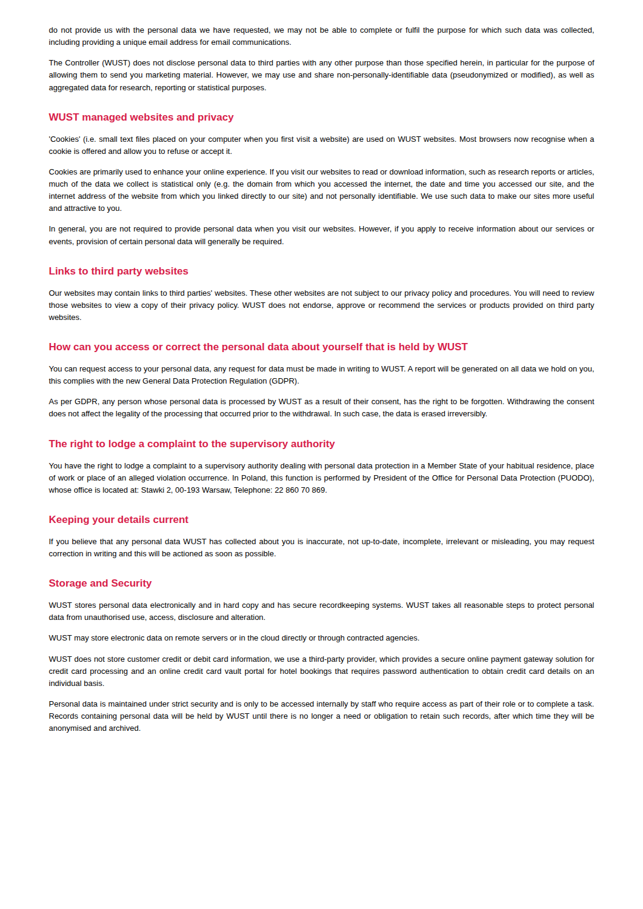do not provide us with the personal data we have requested, we may not be able to complete or fulfil the purpose for which such data was collected, including providing a unique email address for email communications.
The Controller (WUST) does not disclose personal data to third parties with any other purpose than those specified herein, in particular for the purpose of allowing them to send you marketing material. However, we may use and share non-personally-identifiable data (pseudonymized or modified), as well as aggregated data for research, reporting or statistical purposes.
WUST managed websites and privacy
'Cookies' (i.e. small text files placed on your computer when you first visit a website) are used on WUST websites. Most browsers now recognise when a cookie is offered and allow you to refuse or accept it.
Cookies are primarily used to enhance your online experience. If you visit our websites to read or download information, such as research reports or articles, much of the data we collect is statistical only (e.g. the domain from which you accessed the internet, the date and time you accessed our site, and the internet address of the website from which you linked directly to our site) and not personally identifiable. We use such data to make our sites more useful and attractive to you.
In general, you are not required to provide personal data when you visit our websites. However, if you apply to receive information about our services or events, provision of certain personal data will generally be required.
Links to third party websites
Our websites may contain links to third parties' websites. These other websites are not subject to our privacy policy and procedures. You will need to review those websites to view a copy of their privacy policy. WUST does not endorse, approve or recommend the services or products provided on third party websites.
How can you access or correct the personal data about yourself that is held by WUST
You can request access to your personal data, any request for data must be made in writing to WUST. A report will be generated on all data we hold on you, this complies with the new General Data Protection Regulation (GDPR).
As per GDPR, any person whose personal data is processed by WUST as a result of their consent, has the right to be forgotten. Withdrawing the consent does not affect the legality of the processing that occurred prior to the withdrawal. In such case, the data is erased irreversibly.
The right to lodge a complaint to the supervisory authority
You have the right to lodge a complaint to a supervisory authority dealing with personal data protection in a Member State of your habitual residence, place of work or place of an alleged violation occurrence. In Poland, this function is performed by President of the Office for Personal Data Protection (PUODO), whose office is located at: Stawki 2, 00-193 Warsaw, Telephone: 22 860 70 869.
Keeping your details current
If you believe that any personal data WUST has collected about you is inaccurate, not up-to-date, incomplete, irrelevant or misleading, you may request correction in writing and this will be actioned as soon as possible.
Storage and Security
WUST stores personal data electronically and in hard copy and has secure recordkeeping systems. WUST takes all reasonable steps to protect personal data from unauthorised use, access, disclosure and alteration.
WUST may store electronic data on remote servers or in the cloud directly or through contracted agencies.
WUST does not store customer credit or debit card information, we use a third-party provider, which provides a secure online payment gateway solution for credit card processing and an online credit card vault portal for hotel bookings that requires password authentication to obtain credit card details on an individual basis.
Personal data is maintained under strict security and is only to be accessed internally by staff who require access as part of their role or to complete a task. Records containing personal data will be held by WUST until there is no longer a need or obligation to retain such records, after which time they will be anonymised and archived.